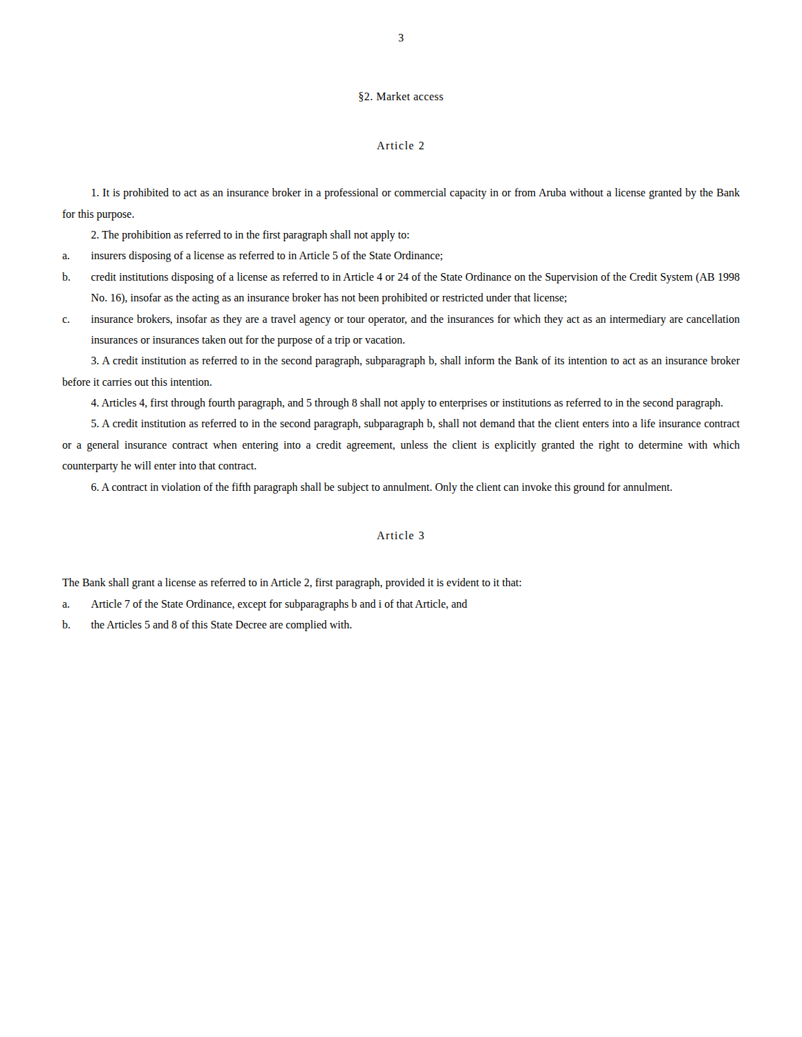3
§2. Market access
Article 2
1. It is prohibited to act as an insurance broker in a professional or commercial capacity in or from Aruba without a license granted by the Bank for this purpose.
2. The prohibition as referred to in the first paragraph shall not apply to:
a.
insurers disposing of a license as referred to in Article 5 of the State Ordinance;
b.
credit institutions disposing of a license as referred to in Article 4 or 24 of the State Ordinance on the Supervision of the Credit System (AB 1998 No. 16), insofar as the acting as an insurance broker has not been prohibited or restricted under that license;
c.
insurance brokers, insofar as they are a travel agency or tour operator, and the insurances for which they act as an intermediary are cancellation insurances or insurances taken out for the purpose of a trip or vacation.
3. A credit institution as referred to in the second paragraph, subparagraph b, shall inform the Bank of its intention to act as an insurance broker before it carries out this intention.
4. Articles 4, first through fourth paragraph, and 5 through 8 shall not apply to enterprises or institutions as referred to in the second paragraph.
5. A credit institution as referred to in the second paragraph, subparagraph b, shall not demand that the client enters into a life insurance contract or a general insurance contract when entering into a credit agreement, unless the client is explicitly granted the right to determine with which counterparty he will enter into that contract.
6. A contract in violation of the fifth paragraph shall be subject to annulment. Only the client can invoke this ground for annulment.
Article 3
The Bank shall grant a license as referred to in Article 2, first paragraph, provided it is evident to it that:
a.
Article 7 of the State Ordinance, except for subparagraphs b and i of that Article, and
b.
the Articles 5 and 8 of this State Decree are complied with.